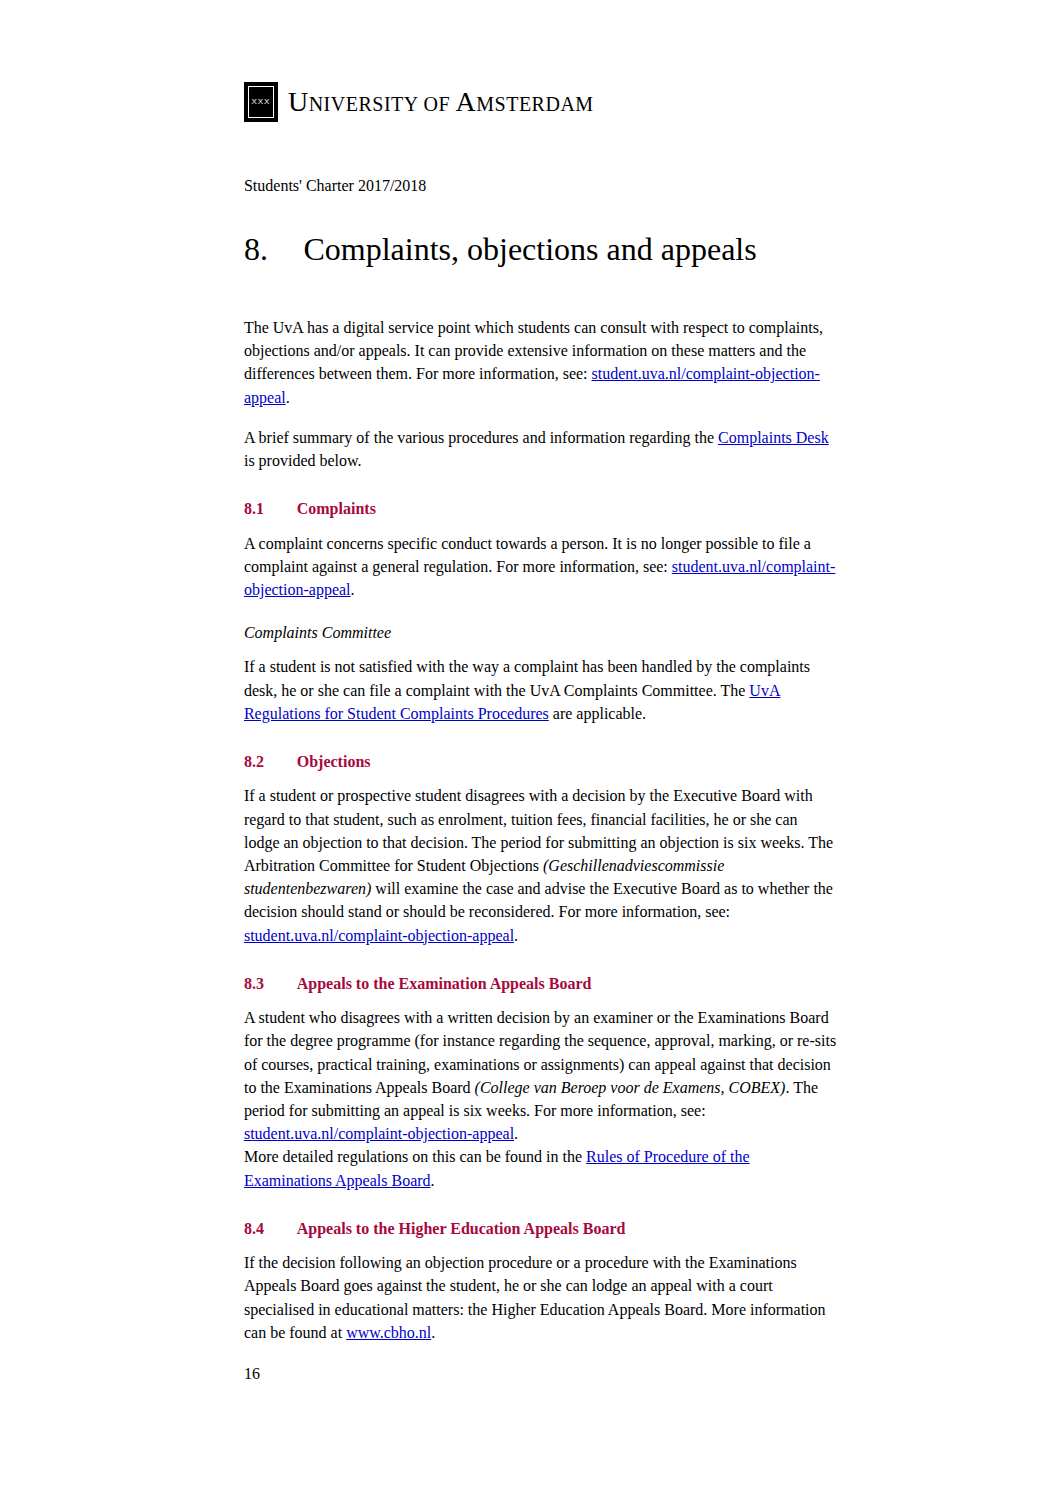UNIVERSITY OF AMSTERDAM
Students' Charter 2017/2018
8. Complaints, objections and appeals
The UvA has a digital service point which students can consult with respect to complaints, objections and/or appeals. It can provide extensive information on these matters and the differences between them. For more information, see: student.uva.nl/complaint-objection-appeal.
A brief summary of the various procedures and information regarding the Complaints Desk is provided below.
8.1 Complaints
A complaint concerns specific conduct towards a person. It is no longer possible to file a complaint against a general regulation. For more information, see: student.uva.nl/complaint-objection-appeal.
Complaints Committee
If a student is not satisfied with the way a complaint has been handled by the complaints desk, he or she can file a complaint with the UvA Complaints Committee. The UvA Regulations for Student Complaints Procedures are applicable.
8.2 Objections
If a student or prospective student disagrees with a decision by the Executive Board with regard to that student, such as enrolment, tuition fees, financial facilities, he or she can lodge an objection to that decision. The period for submitting an objection is six weeks. The Arbitration Committee for Student Objections (Geschillenadviescommissie studentenbezwaren) will examine the case and advise the Executive Board as to whether the decision should stand or should be reconsidered. For more information, see: student.uva.nl/complaint-objection-appeal.
8.3 Appeals to the Examination Appeals Board
A student who disagrees with a written decision by an examiner or the Examinations Board for the degree programme (for instance regarding the sequence, approval, marking, or re-sits of courses, practical training, examinations or assignments) can appeal against that decision to the Examinations Appeals Board (College van Beroep voor de Examens, COBEX). The period for submitting an appeal is six weeks. For more information, see: student.uva.nl/complaint-objection-appeal.
More detailed regulations on this can be found in the Rules of Procedure of the Examinations Appeals Board.
8.4 Appeals to the Higher Education Appeals Board
If the decision following an objection procedure or a procedure with the Examinations Appeals Board goes against the student, he or she can lodge an appeal with a court specialised in educational matters: the Higher Education Appeals Board. More information can be found at www.cbho.nl.
16